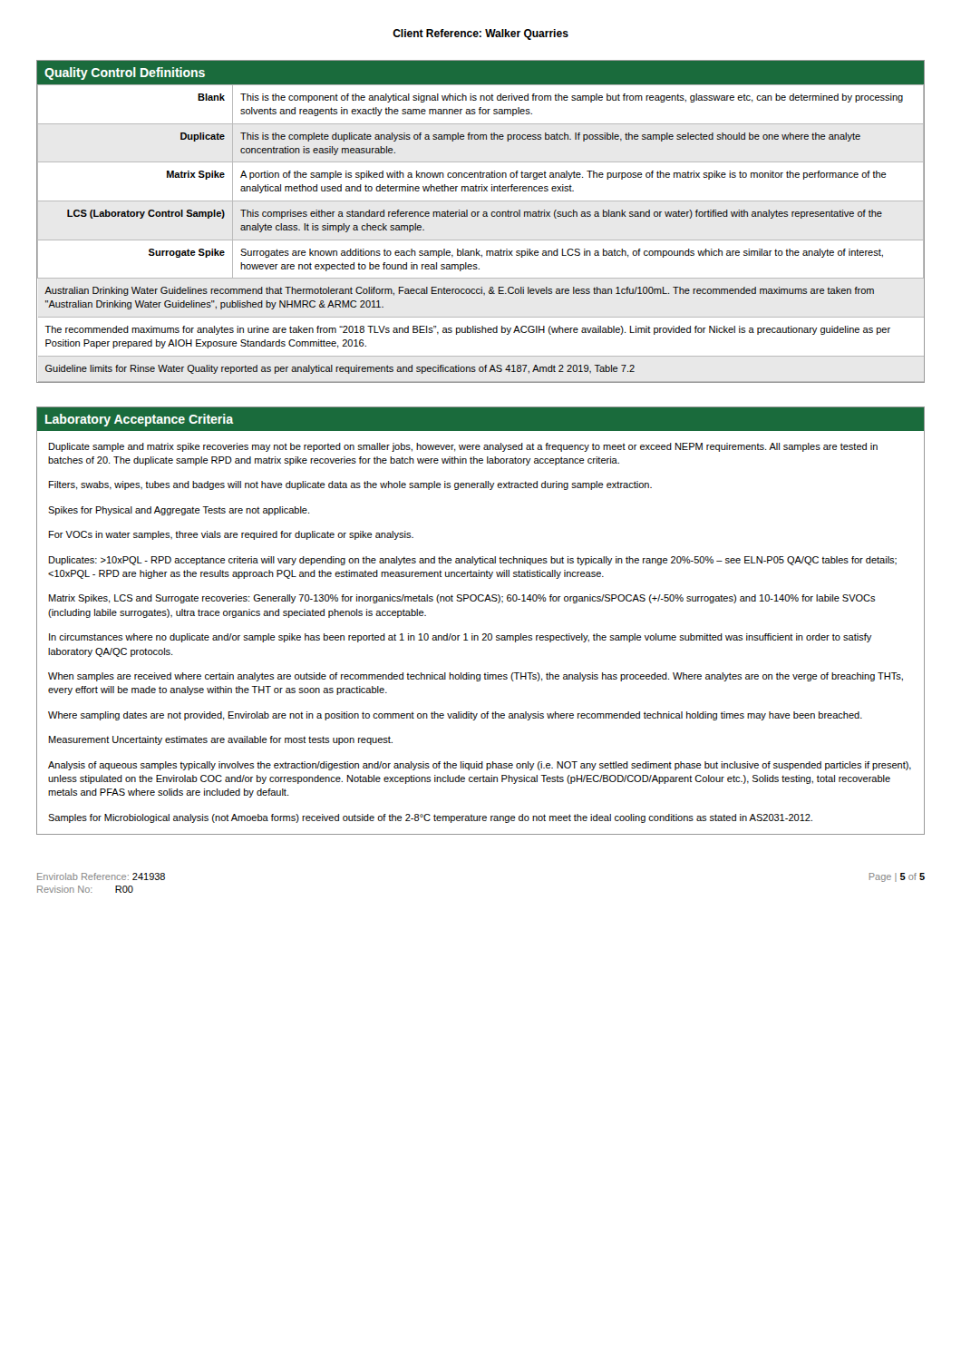Client Reference: Walker Quarries
Quality Control Definitions
| Blank | This is the component of the analytical signal which is not derived from the sample but from reagents, glassware etc, can be determined by processing solvents and reagents in exactly the same manner as for samples. |
| Duplicate | This is the complete duplicate analysis of a sample from the process batch. If possible, the sample selected should be one where the analyte concentration is easily measurable. |
| Matrix Spike | A portion of the sample is spiked with a known concentration of target analyte. The purpose of the matrix spike is to monitor the performance of the analytical method used and to determine whether matrix interferences exist. |
| LCS (Laboratory Control Sample) | This comprises either a standard reference material or a control matrix (such as a blank sand or water) fortified with analytes representative of the analyte class. It is simply a check sample. |
| Surrogate Spike | Surrogates are known additions to each sample, blank, matrix spike and LCS in a batch, of compounds which are similar to the analyte of interest, however are not expected to be found in real samples. |
| Australian Drinking Water Guidelines recommend that Thermotolerant Coliform, Faecal Enterococci, & E.Coli levels are less than 1cfu/100mL. The recommended maximums are taken from "Australian Drinking Water Guidelines", published by NHMRC & ARMC 2011. |
| The recommended maximums for analytes in urine are taken from “2018 TLVs and BEIs”, as published by ACGIH (where available). Limit provided for Nickel is a precautionary guideline as per Position Paper prepared by AIOH Exposure Standards Committee, 2016. |
| Guideline limits for Rinse Water Quality reported as per analytical requirements and specifications of AS 4187, Amdt 2 2019, Table 7.2 |
Laboratory Acceptance Criteria
Duplicate sample and matrix spike recoveries may not be reported on smaller jobs, however, were analysed at a frequency to meet or exceed NEPM requirements. All samples are tested in batches of 20. The duplicate sample RPD and matrix spike recoveries for the batch were within the laboratory acceptance criteria.
Filters, swabs, wipes, tubes and badges will not have duplicate data as the whole sample is generally extracted during sample extraction.
Spikes for Physical and Aggregate Tests are not applicable.
For VOCs in water samples, three vials are required for duplicate or spike analysis.
Duplicates: >10xPQL - RPD acceptance criteria will vary depending on the analytes and the analytical techniques but is typically in the range 20%-50% – see ELN-P05 QA/QC tables for details; <10xPQL - RPD are higher as the results approach PQL and the estimated measurement uncertainty will statistically increase.
Matrix Spikes, LCS and Surrogate recoveries: Generally 70-130% for inorganics/metals (not SPOCAS); 60-140% for organics/SPOCAS (+/-50% surrogates) and 10-140% for labile SVOCs (including labile surrogates), ultra trace organics and speciated phenols is acceptable.
In circumstances where no duplicate and/or sample spike has been reported at 1 in 10 and/or 1 in 20 samples respectively, the sample volume submitted was insufficient in order to satisfy laboratory QA/QC protocols.
When samples are received where certain analytes are outside of recommended technical holding times (THTs), the analysis has proceeded. Where analytes are on the verge of breaching THTs, every effort will be made to analyse within the THT or as soon as practicable.
Where sampling dates are not provided, Envirolab are not in a position to comment on the validity of the analysis where recommended technical holding times may have been breached.
Measurement Uncertainty estimates are available for most tests upon request.
Analysis of aqueous samples typically involves the extraction/digestion and/or analysis of the liquid phase only (i.e. NOT any settled sediment phase but inclusive of suspended particles if present), unless stipulated on the Envirolab COC and/or by correspondence. Notable exceptions include certain Physical Tests (pH/EC/BOD/COD/Apparent Colour etc.), Solids testing, total recoverable metals and PFAS where solids are included by default.
Samples for Microbiological analysis (not Amoeba forms) received outside of the 2-8°C temperature range do not meet the ideal cooling conditions as stated in AS2031-2012.
Envirolab Reference: 241938
Revision No: R00
Page | 5 of 5